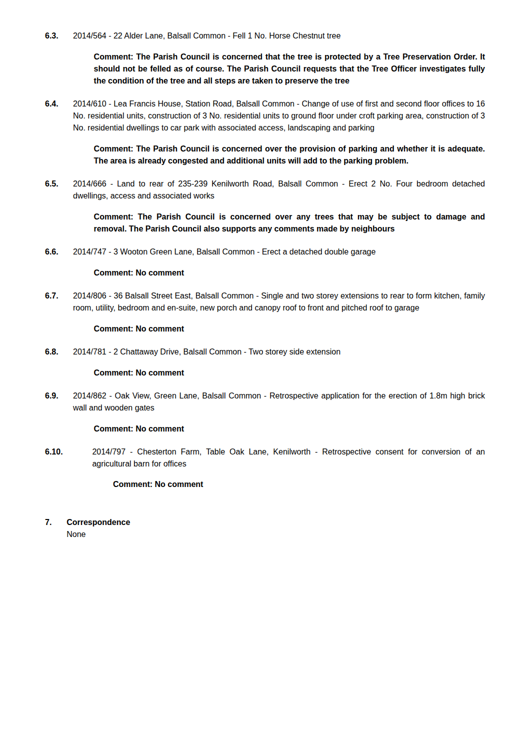6.3.
2014/564 - 22 Alder Lane, Balsall Common - Fell 1 No. Horse Chestnut tree
Comment: The Parish Council is concerned that the tree is protected by a Tree Preservation Order. It should not be felled as of course. The Parish Council requests that the Tree Officer investigates fully the condition of the tree and all steps are taken to preserve the tree
6.4.
2014/610 - Lea Francis House, Station Road, Balsall Common - Change of use of first and second floor offices to 16 No. residential units, construction of 3 No. residential units to ground floor under croft parking area, construction of 3 No. residential dwellings to car park with associated access, landscaping and parking
Comment: The Parish Council is concerned over the provision of parking and whether it is adequate. The area is already congested and additional units will add to the parking problem.
6.5.
2014/666 - Land to rear of 235-239 Kenilworth Road, Balsall Common - Erect 2 No. Four bedroom detached dwellings, access and associated works
Comment: The Parish Council is concerned over any trees that may be subject to damage and removal. The Parish Council also supports any comments made by neighbours
6.6.
2014/747 - 3 Wooton Green Lane, Balsall Common - Erect a detached double garage
Comment: No comment
6.7.
2014/806 - 36 Balsall Street East, Balsall Common - Single and two storey extensions to rear to form kitchen, family room, utility, bedroom and en-suite, new porch and canopy roof to front and pitched roof to garage
Comment: No comment
6.8.
2014/781 - 2 Chattaway Drive, Balsall Common - Two storey side extension
Comment: No comment
6.9.
2014/862 - Oak View, Green Lane, Balsall Common - Retrospective application for the erection of 1.8m high brick wall and wooden gates
Comment: No comment
6.10.
2014/797 - Chesterton Farm, Table Oak Lane, Kenilworth - Retrospective consent for conversion of an agricultural barn for offices
Comment: No comment
7.
Correspondence
None